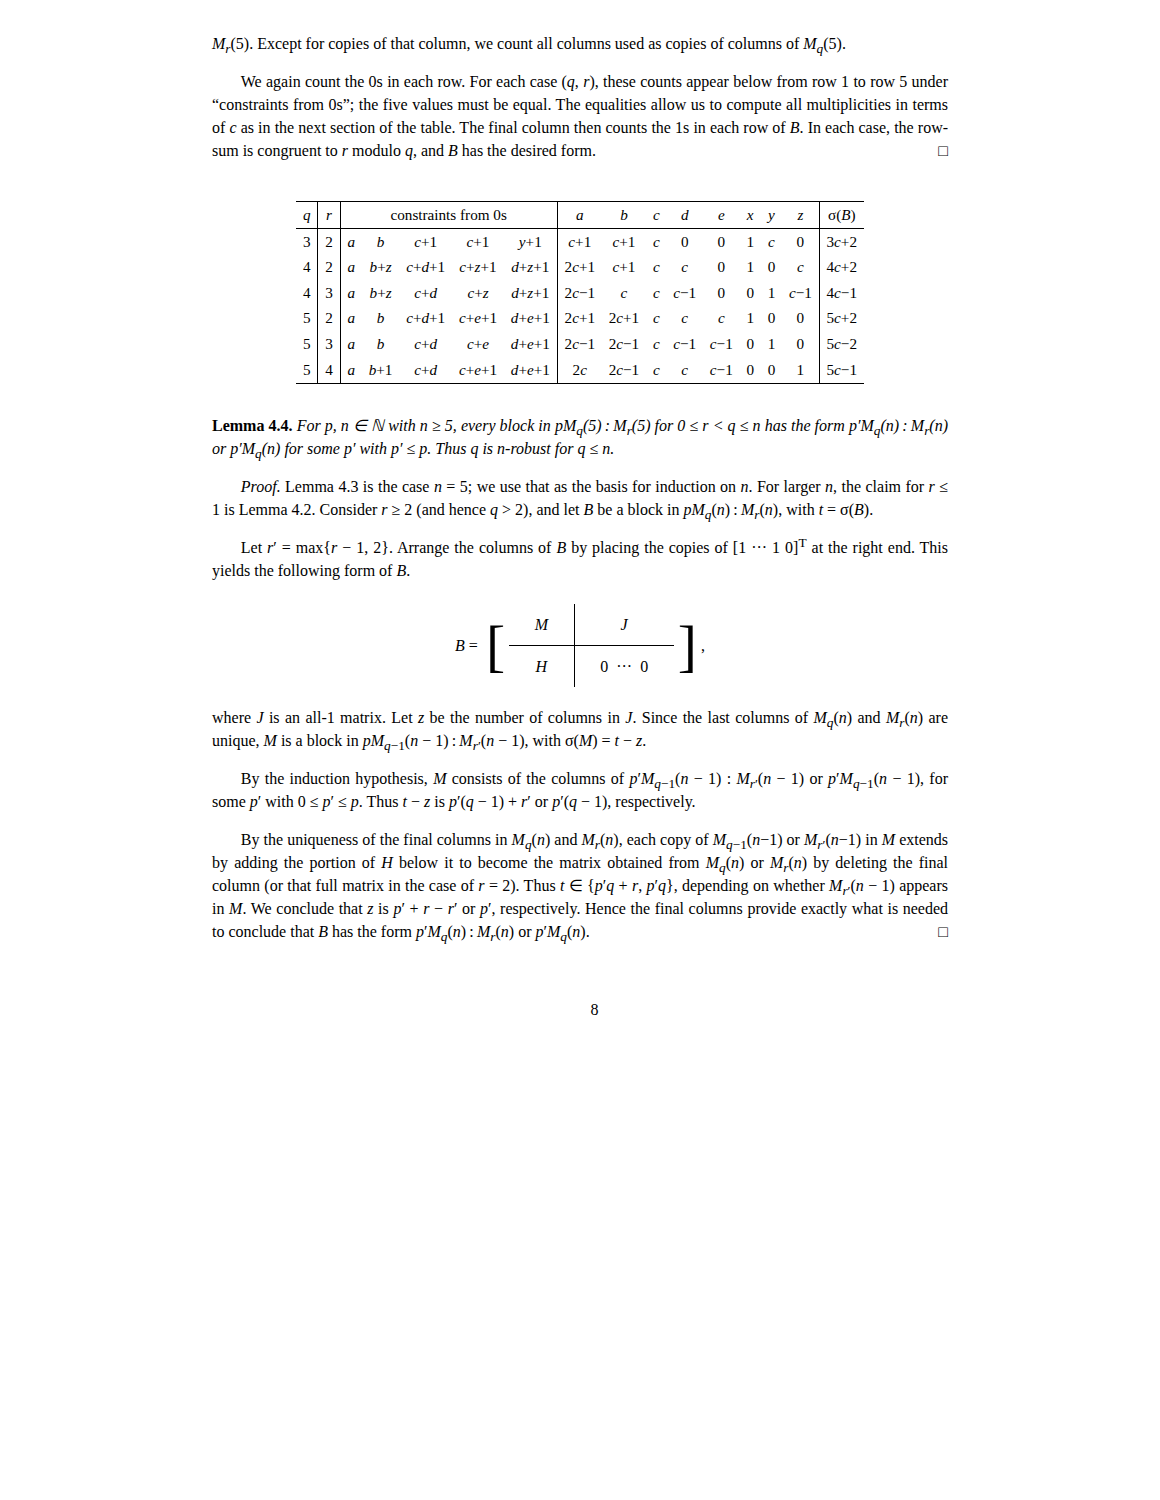Mr(5). Except for copies of that column, we count all columns used as copies of columns of Mq(5).
We again count the 0s in each row. For each case (q, r), these counts appear below from row 1 to row 5 under “constraints from 0s”; the five values must be equal. The equalities allow us to compute all multiplicities in terms of c as in the next section of the table. The final column then counts the 1s in each row of B. In each case, the row-sum is congruent to r modulo q, and B has the desired form. □
| q | r | constraints from 0s | a | b | c | d | e | x | y | z | σ( B ) |
| --- | --- | --- | --- | --- | --- | --- | --- | --- | --- | --- | --- |
| 3 | 2 | a | b | c +1 | c +1 | y +1 | c +1 | c +1 | c | 0 | 0 | 1 | c | 0 | 3 c +2 |
| 4 | 2 | a | b + z | c + d +1 | c + z +1 | d + z +1 | 2 c +1 | c +1 | c | c | 0 | 1 | 0 | c | 4 c +2 |
| 4 | 3 | a | b + z | c + d | c + z | d + z +1 | 2 c −1 | c | c | c −1 | 0 | 0 | 1 | c −1 | 4 c −1 |
| 5 | 2 | a | b | c + d +1 | c + e +1 | d + e +1 | 2 c +1 | 2 c +1 | c | c | c | 1 | 0 | 0 | 5 c +2 |
| 5 | 3 | a | b | c + d | c + e | d + e +1 | 2 c −1 | 2 c −1 | c | c −1 | c −1 | 0 | 1 | 0 | 5 c −2 |
| 5 | 4 | a | b +1 | c + d | c + e +1 | d + e +1 | 2 c | 2 c −1 | c | c | c −1 | 0 | 0 | 1 | 5 c −1 |
Lemma 4.4. For p, n ∈ ℕ with n ≥ 5, every block in pMq(5) : Mr(5) for 0 ≤ r < q ≤ n has the form p′Mq(n) : Mr(n) or p′Mq(n) for some p′ with p′ ≤ p. Thus q is n-robust for q ≤ n.
Proof. Lemma 4.3 is the case n = 5; we use that as the basis for induction on n. For larger n, the claim for r ≤ 1 is Lemma 4.2. Consider r ≥ 2 (and hence q > 2), and let B be a block in pMq(n) : Mr(n), with t = σ(B).
Let r′ = max{r − 1, 2}. Arrange the columns of B by placing the copies of [1 ··· 1 0]T at the right end. This yields the following form of B.
B = [
| M | J |
| H | 0 ··· 0 |
] ,
where J is an all-1 matrix. Let z be the number of columns in J. Since the last columns of Mq(n) and Mr(n) are unique, M is a block in pMq−1(n − 1) : Mr′(n − 1), with σ(M) = t − z.
By the induction hypothesis, M consists of the columns of p′Mq−1(n − 1) : Mr′(n − 1) or p′Mq−1(n − 1), for some p′ with 0 ≤ p′ ≤ p. Thus t − z is p′(q − 1) + r′ or p′(q − 1), respectively.
By the uniqueness of the final columns in Mq(n) and Mr(n), each copy of Mq−1(n−1) or Mr′(n−1) in M extends by adding the portion of H below it to become the matrix obtained from Mq(n) or Mr(n) by deleting the final column (or that full matrix in the case of r = 2). Thus t ∈ {p′q + r, p′q}, depending on whether Mr′(n − 1) appears in M. We conclude that z is p′ + r − r′ or p′, respectively. Hence the final columns provide exactly what is needed to conclude that B has the form p′Mq(n) : Mr(n) or p′Mq(n). □
8